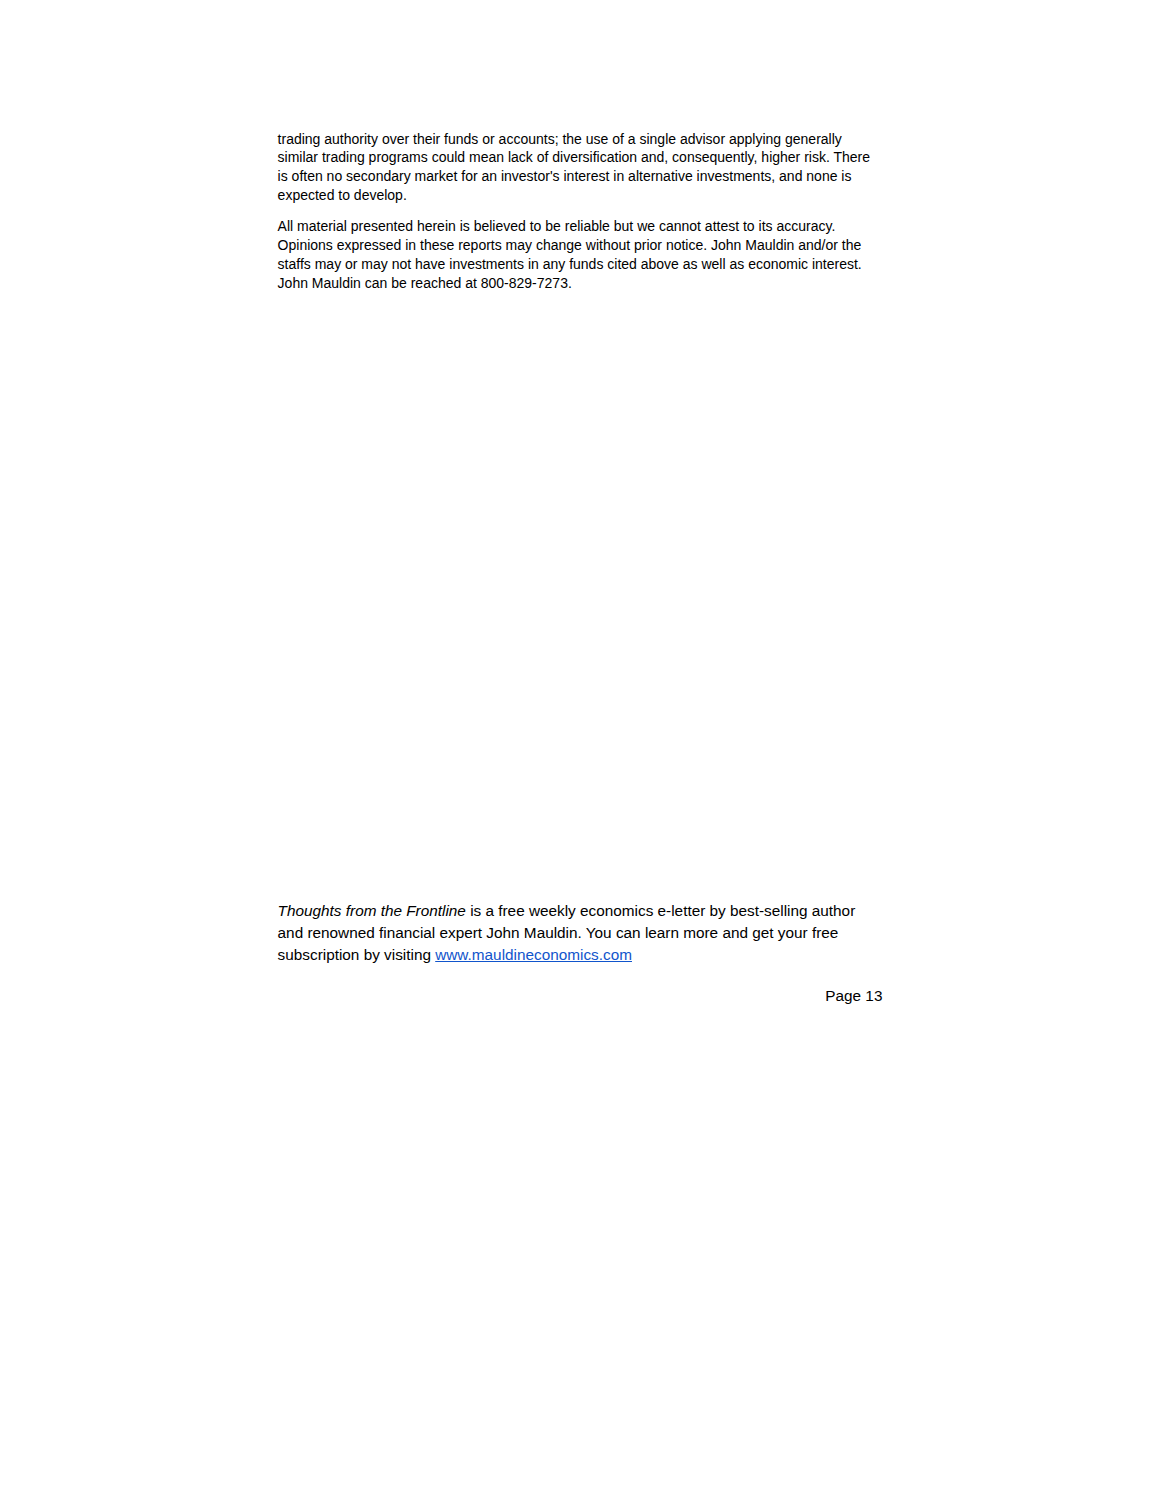trading authority over their funds or accounts; the use of a single advisor applying generally similar trading programs could mean lack of diversification and, consequently, higher risk. There is often no secondary market for an investor's interest in alternative investments, and none is expected to develop.
All material presented herein is believed to be reliable but we cannot attest to its accuracy. Opinions expressed in these reports may change without prior notice. John Mauldin and/or the staffs may or may not have investments in any funds cited above as well as economic interest. John Mauldin can be reached at 800-829-7273.
Thoughts from the Frontline is a free weekly economics e-letter by best-selling author and renowned financial expert John Mauldin. You can learn more and get your free subscription by visiting www.mauldineconomics.com
Page 13